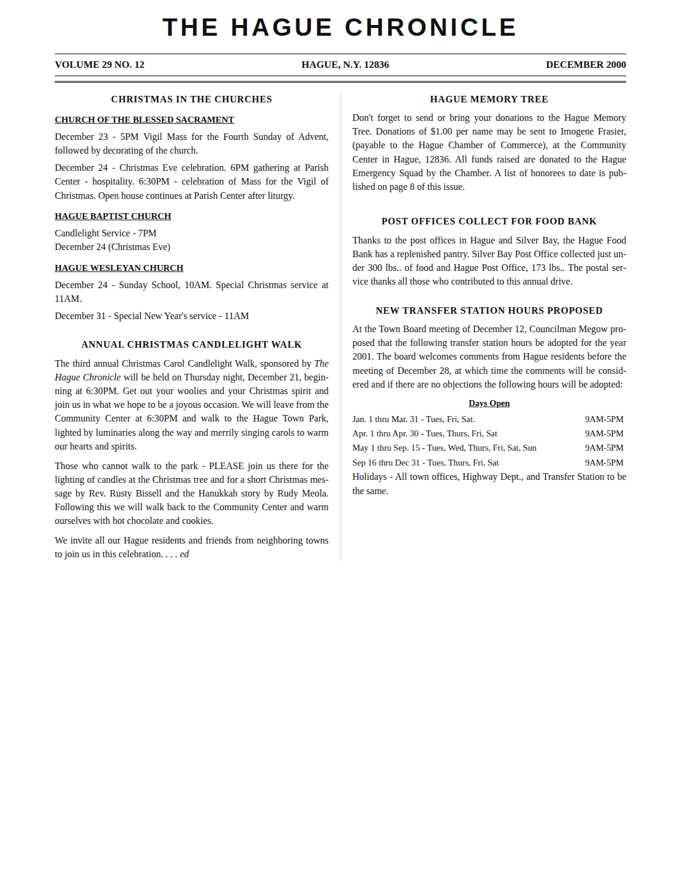THE HAGUE CHRONICLE
VOLUME 29 NO. 12 HAGUE, N.Y. 12836 DECEMBER 2000
Christmas in the Churches
Church of the Blessed Sacrament
December 23 - 5PM
Vigil Mass for the Fourth Sunday of Advent, followed by decorating of the church.
December 24 -
Christmas Eve celebration. 6PM gathering at Parish Center - hospitality. 6:30PM - celebration of Mass for the Vigil of Christmas. Open house continues at Parish Center after liturgy.
Hague Baptist Church
Candlelight Service - 7PM
December 24 (Christmas Eve)
Hague Wesleyan Church
December 24 -
Sunday School, 10AM. Special Christmas service at 11AM.
December 31 -
Special New Year's service - 11AM
Annual Christmas Candlelight Walk
The third annual Christmas Carol Candlelight Walk, sponsored by The Hague Chronicle will be held on Thursday night, December 21, beginning at 6:30PM. Get out your woolies and your Christmas spirit and join us in what we hope to be a joyous occasion. We will leave from the Community Center at 6:30PM and walk to the Hague Town Park, lighted by luminaries along the way and merrily singing carols to warm our hearts and spirits.
Those who cannot walk to the park - PLEASE join us there for the lighting of candles at the Christmas tree and for a short Christmas message by Rev. Rusty Bissell and the Hanukkah story by Rudy Meola. Following this we will walk back to the Community Center and warm ourselves with hot chocolate and cookies.
We invite all our Hague residents and friends from neighboring towns to join us in this celebration. . . . ed
Hague Memory Tree
Don't forget to send or bring your donations to the Hague Memory Tree. Donations of $1.00 per name may be sent to Imogene Frasier, (payable to the Hague Chamber of Commerce), at the Community Center in Hague, 12836. All funds raised are donated to the Hague Emergency Squad by the Chamber. A list of honorees to date is published on page 8 of this issue.
Post Offices Collect for Food Bank
Thanks to the post offices in Hague and Silver Bay, the Hague Food Bank has a replenished pantry. Silver Bay Post Office collected just under 300 lbs.. of food and Hague Post Office, 173 lbs.. The postal service thanks all those who contributed to this annual drive.
New Transfer Station Hours Proposed
At the Town Board meeting of December 12, Councilman Megow proposed that the following transfer station hours be adopted for the year 2001. The board welcomes comments from Hague residents before the meeting of December 28, at which time the comments will be considered and if there are no objections the following hours will be adopted:
Days Open
| Jan. 1 thru Mar. 31 - Tues, Fri, Sat. | 9AM-5PM |
| Apr. 1 thru Apr. 30 - Tues, Thurs, Fri, Sat | 9AM-5PM |
| May 1 thru Sep. 15 - Tues, Wed, Thurs, Fri, Sat, Sun | 9AM-5PM |
| Sep 16 thru Dec 31 - Tues, Thurs, Fri, Sat | 9AM-5PM |
Holidays - All town offices, Highway Dept., and Transfer Station to be the same.